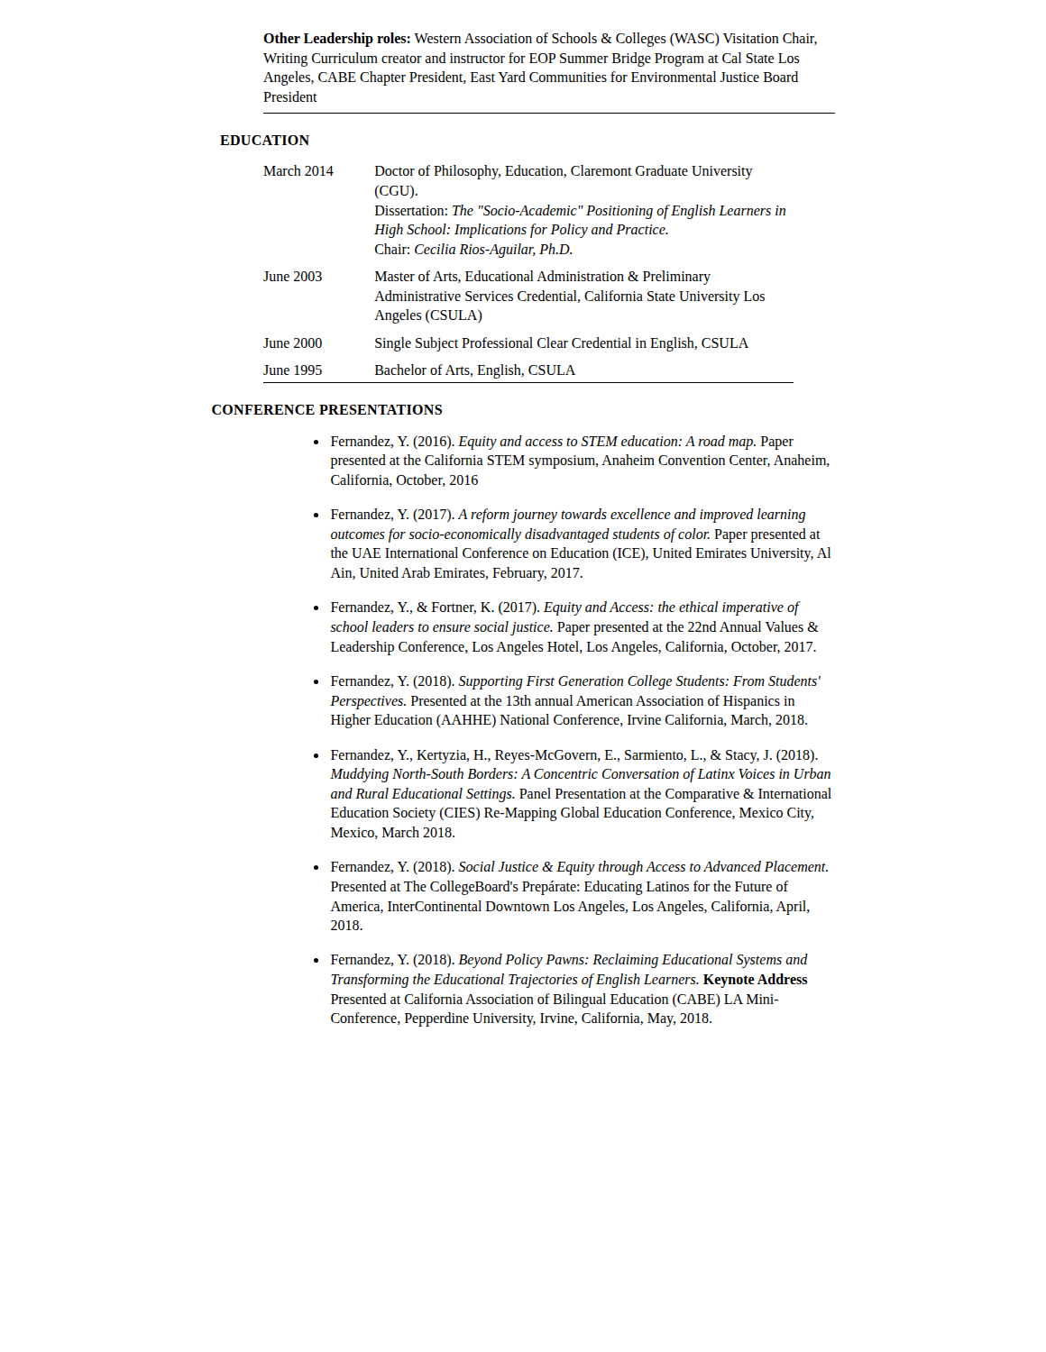Other Leadership roles: Western Association of Schools & Colleges (WASC) Visitation Chair, Writing Curriculum creator and instructor for EOP Summer Bridge Program at Cal State Los Angeles, CABE Chapter President, East Yard Communities for Environmental Justice Board President
EDUCATION
| March 2014 | Doctor of Philosophy, Education, Claremont Graduate University (CGU). Dissertation: The "Socio-Academic" Positioning of English Learners in High School: Implications for Policy and Practice. Chair: Cecilia Rios-Aguilar, Ph.D. |
| June 2003 | Master of Arts, Educational Administration & Preliminary Administrative Services Credential, California State University Los Angeles (CSULA) |
| June 2000 | Single Subject Professional Clear Credential in English, CSULA |
| June 1995 | Bachelor of Arts, English, CSULA |
CONFERENCE PRESENTATIONS
Fernandez, Y. (2016). Equity and access to STEM education: A road map. Paper presented at the California STEM symposium, Anaheim Convention Center, Anaheim, California, October, 2016
Fernandez, Y. (2017). A reform journey towards excellence and improved learning outcomes for socio-economically disadvantaged students of color. Paper presented at the UAE International Conference on Education (ICE), United Emirates University, Al Ain, United Arab Emirates, February, 2017.
Fernandez, Y., & Fortner, K. (2017). Equity and Access: the ethical imperative of school leaders to ensure social justice. Paper presented at the 22nd Annual Values & Leadership Conference, Los Angeles Hotel, Los Angeles, California, October, 2017.
Fernandez, Y. (2018). Supporting First Generation College Students: From Students' Perspectives. Presented at the 13th annual American Association of Hispanics in Higher Education (AAHHE) National Conference, Irvine California, March, 2018.
Fernandez, Y., Kertyzia, H., Reyes-McGovern, E., Sarmiento, L., & Stacy, J. (2018). Muddying North-South Borders: A Concentric Conversation of Latinx Voices in Urban and Rural Educational Settings. Panel Presentation at the Comparative & International Education Society (CIES) Re-Mapping Global Education Conference, Mexico City, Mexico, March 2018.
Fernandez, Y. (2018). Social Justice & Equity through Access to Advanced Placement. Presented at The CollegeBoard's Prepárate: Educating Latinos for the Future of America, InterContinental Downtown Los Angeles, Los Angeles, California, April, 2018.
Fernandez, Y. (2018). Beyond Policy Pawns: Reclaiming Educational Systems and Transforming the Educational Trajectories of English Learners. Keynote Address Presented at California Association of Bilingual Education (CABE) LA Mini-Conference, Pepperdine University, Irvine, California, May, 2018.